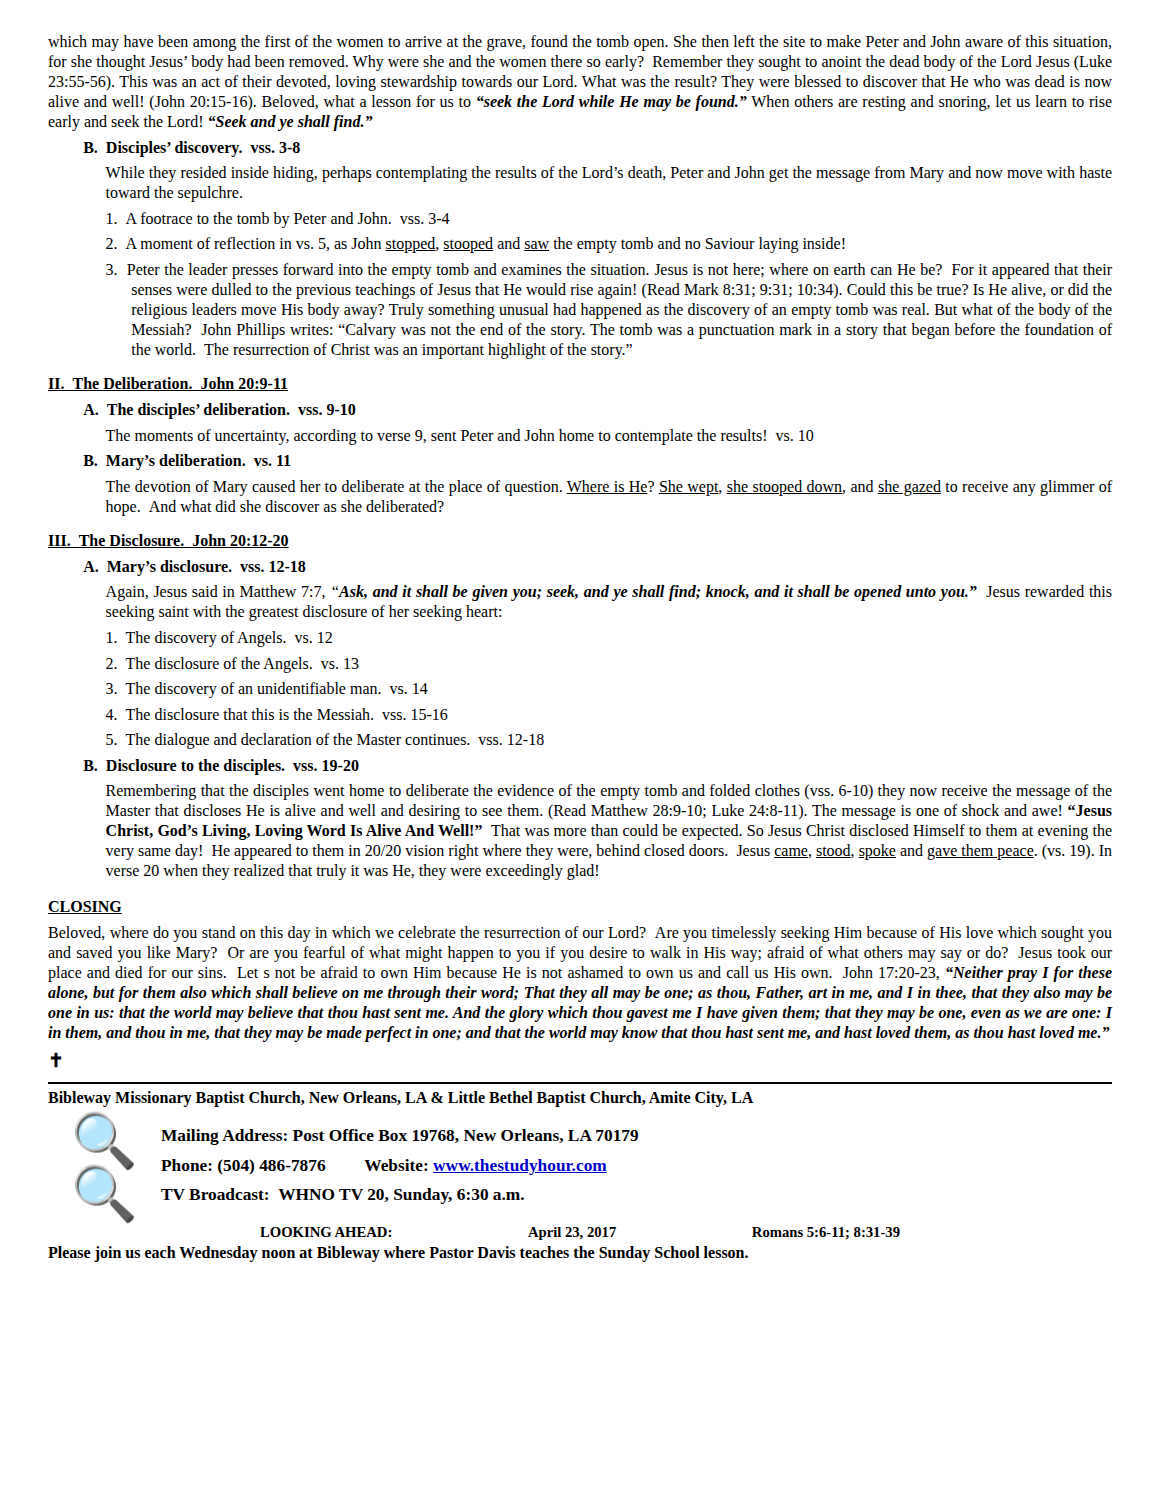which may have been among the first of the women to arrive at the grave, found the tomb open. She then left the site to make Peter and John aware of this situation, for she thought Jesus’ body had been removed. Why were she and the women there so early? Remember they sought to anoint the dead body of the Lord Jesus (Luke 23:55-56). This was an act of their devoted, loving stewardship towards our Lord. What was the result? They were blessed to discover that He who was dead is now alive and well! (John 20:15-16). Beloved, what a lesson for us to “seek the Lord while He may be found.” When others are resting and snoring, let us learn to rise early and seek the Lord! “Seek and ye shall find.”
B. Disciples’ discovery. vss. 3-8
While they resided inside hiding, perhaps contemplating the results of the Lord’s death, Peter and John get the message from Mary and now move with haste toward the sepulchre.
1. A footrace to the tomb by Peter and John. vss. 3-4
2. A moment of reflection in vs. 5, as John stopped, stooped and saw the empty tomb and no Saviour laying inside!
3. Peter the leader presses forward into the empty tomb and examines the situation. Jesus is not here; where on earth can He be? For it appeared that their senses were dulled to the previous teachings of Jesus that He would rise again! (Read Mark 8:31; 9:31; 10:34). Could this be true? Is He alive, or did the religious leaders move His body away? Truly something unusual had happened as the discovery of an empty tomb was real. But what of the body of the Messiah? John Phillips writes: “Calvary was not the end of the story. The tomb was a punctuation mark in a story that began before the foundation of the world. The resurrection of Christ was an important highlight of the story.”
II. The Deliberation. John 20:9-11
A. The disciples’ deliberation. vss. 9-10
The moments of uncertainty, according to verse 9, sent Peter and John home to contemplate the results! vs. 10
B. Mary’s deliberation. vs. 11
The devotion of Mary caused her to deliberate at the place of question. Where is He? She wept, she stooped down, and she gazed to receive any glimmer of hope. And what did she discover as she deliberated?
III. The Disclosure. John 20:12-20
A. Mary’s disclosure. vss. 12-18
Again, Jesus said in Matthew 7:7, “Ask, and it shall be given you; seek, and ye shall find; knock, and it shall be opened unto you.” Jesus rewarded this seeking saint with the greatest disclosure of her seeking heart:
1. The discovery of Angels. vs. 12
2. The disclosure of the Angels. vs. 13
3. The discovery of an unidentifiable man. vs. 14
4. The disclosure that this is the Messiah. vss. 15-16
5. The dialogue and declaration of the Master continues. vss. 12-18
B. Disclosure to the disciples. vss. 19-20
Remembering that the disciples went home to deliberate the evidence of the empty tomb and folded clothes (vss. 6-10) they now receive the message of the Master that discloses He is alive and well and desiring to see them. (Read Matthew 28:9-10; Luke 24:8-11). The message is one of shock and awe! “Jesus Christ, God’s Living, Loving Word Is Alive And Well!” That was more than could be expected. So Jesus Christ disclosed Himself to them at evening the very same day! He appeared to them in 20/20 vision right where they were, behind closed doors. Jesus came, stood, spoke and gave them peace. (vs. 19). In verse 20 when they realized that truly it was He, they were exceedingly glad!
CLOSING
Beloved, where do you stand on this day in which we celebrate the resurrection of our Lord? Are you timelessly seeking Him because of His love which sought you and saved you like Mary? Or are you fearful of what might happen to you if you desire to walk in His way; afraid of what others may say or do? Jesus took our place and died for our sins. Let s not be afraid to own Him because He is not ashamed to own us and call us His own. John 17:20-23, “Neither pray I for these alone, but for them also which shall believe on me through their word; That they all may be one; as thou, Father, art in me, and I in thee, that they also may be one in us: that the world may believe that thou hast sent me. And the glory which thou gavest me I have given them; that they may be one, even as we are one: I in them, and thou in me, that they may be made perfect in one; and that the world may know that thou hast sent me, and hast loved them, as thou hast loved me.”
✝
Bibleway Missionary Baptist Church, New Orleans, LA & Little Bethel Baptist Church, Amite City, LA
| 🔍🔍 | Mailing Address: Post Office Box 19768, New Orleans, LA 70179 Phone: (504) 486-7876 Website: www.thestudyhour.com TV Broadcast: WHNO TV 20, Sunday, 6:30 a.m. |
LOOKING AHEAD: April 23, 2017 Romans 5:6-11; 8:31-39
Please join us each Wednesday noon at Bibleway where Pastor Davis teaches the Sunday School lesson.